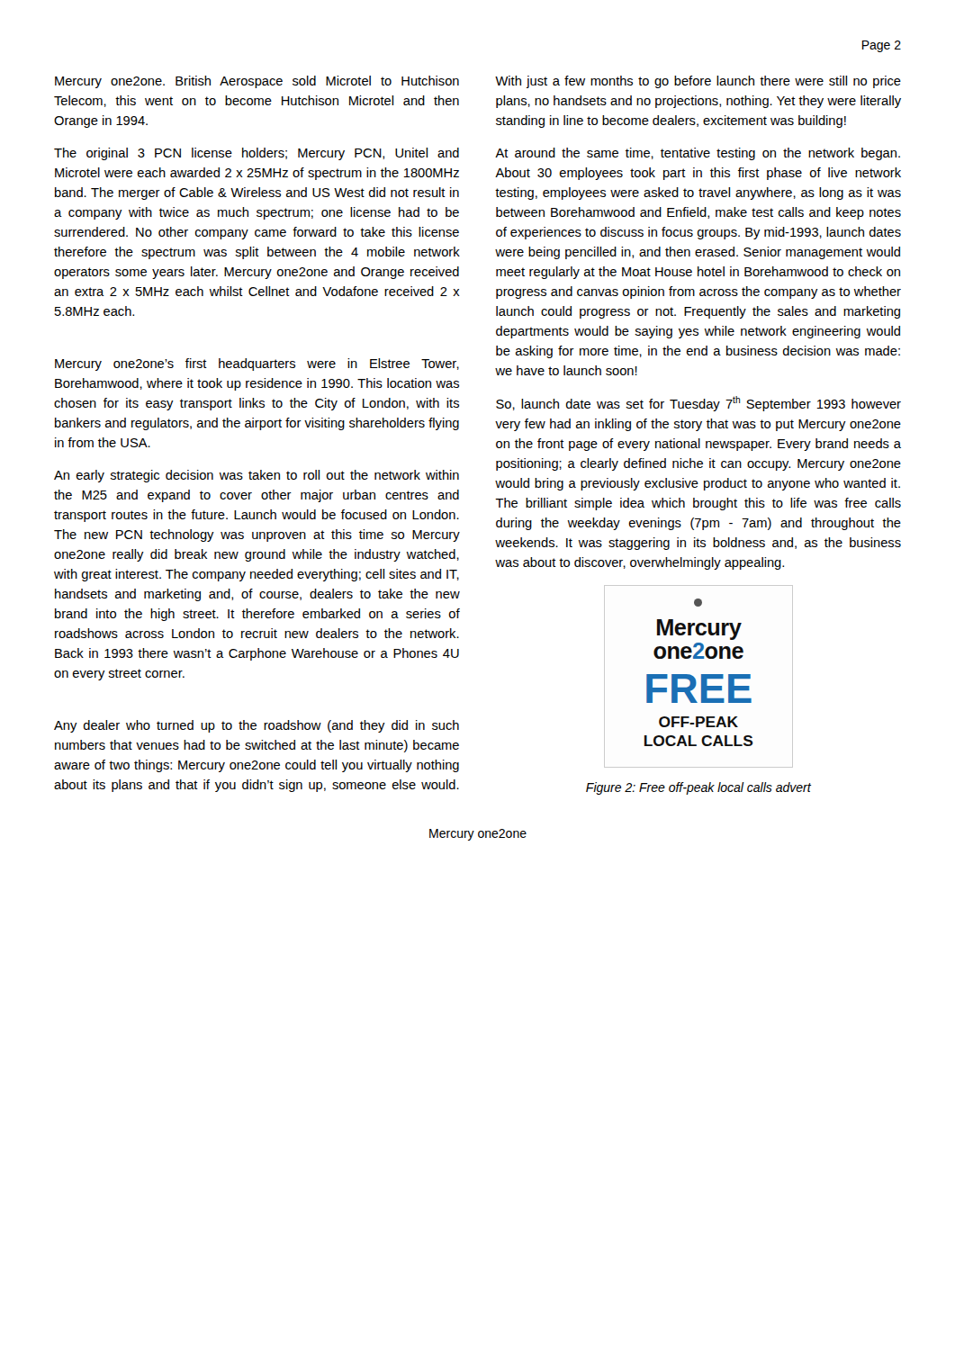Page 2
Mercury one2one. British Aerospace sold Microtel to Hutchison Telecom, this went on to become Hutchison Microtel and then Orange in 1994.
The original 3 PCN license holders; Mercury PCN, Unitel and Microtel were each awarded 2 x 25MHz of spectrum in the 1800MHz band. The merger of Cable & Wireless and US West did not result in a company with twice as much spectrum; one license had to be surrendered. No other company came forward to take this license therefore the spectrum was split between the 4 mobile network operators some years later. Mercury one2one and Orange received an extra 2 x 5MHz each whilst Cellnet and Vodafone received 2 x 5.8MHz each.
Mercury one2one’s first headquarters were in Elstree Tower, Borehamwood, where it took up residence in 1990. This location was chosen for its easy transport links to the City of London, with its bankers and regulators, and the airport for visiting shareholders flying in from the USA.
An early strategic decision was taken to roll out the network within the M25 and expand to cover other major urban centres and transport routes in the future. Launch would be focused on London. The new PCN technology was unproven at this time so Mercury one2one really did break new ground while the industry watched, with great interest. The company needed everything; cell sites and IT, handsets and marketing and, of course, dealers to take the new brand into the high street. It therefore embarked on a series of roadshows across London to recruit new dealers to the network. Back in 1993 there wasn’t a Carphone Warehouse or a Phones 4U on every street corner.
Any dealer who turned up to the roadshow (and they did in such numbers that venues had to be switched at the last minute) became aware of two things: Mercury one2one could tell you virtually nothing about its plans and that if you didn’t sign up, someone else would. With just a few months to go before launch there were still no price plans, no handsets and no projections, nothing. Yet they were literally standing in line to become dealers, excitement was building!
At around the same time, tentative testing on the network began. About 30 employees took part in this first phase of live network testing, employees were asked to travel anywhere, as long as it was between Borehamwood and Enfield, make test calls and keep notes of experiences to discuss in focus groups. By mid-1993, launch dates were being pencilled in, and then erased. Senior management would meet regularly at the Moat House hotel in Borehamwood to check on progress and canvas opinion from across the company as to whether launch could progress or not. Frequently the sales and marketing departments would be saying yes while network engineering would be asking for more time, in the end a business decision was made: we have to launch soon!
So, launch date was set for Tuesday 7th September 1993 however very few had an inkling of the story that was to put Mercury one2one on the front page of every national newspaper. Every brand needs a positioning; a clearly defined niche it can occupy. Mercury one2one would bring a previously exclusive product to anyone who wanted it. The brilliant simple idea which brought this to life was free calls during the weekday evenings (7pm - 7am) and throughout the weekends. It was staggering in its boldness and, as the business was about to discover, overwhelmingly appealing.
Mercury
one2one
FREE
OFF-PEAK
LOCAL CALLS
Figure 2: Free off-peak local calls advert
Mercury one2one